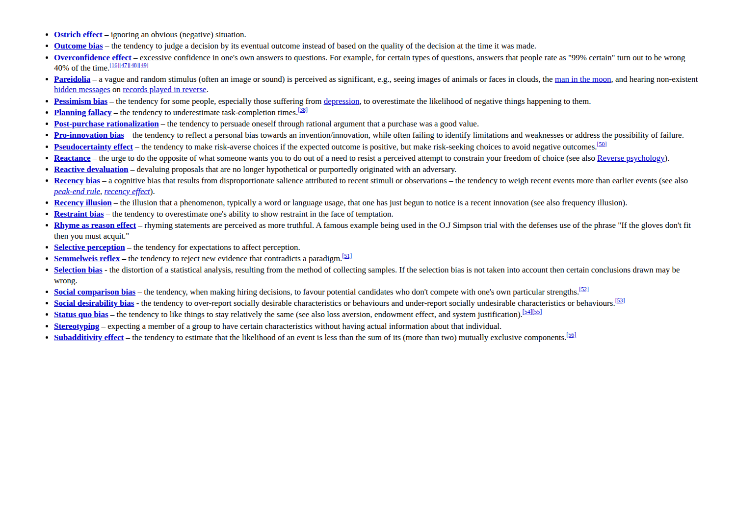Ostrich effect – ignoring an obvious (negative) situation.
Outcome bias – the tendency to judge a decision by its eventual outcome instead of based on the quality of the decision at the time it was made.
Overconfidence effect – excessive confidence in one's own answers to questions. For example, for certain types of questions, answers that people rate as "99% certain" turn out to be wrong 40% of the time.[16][47][48][49]
Pareidolia – a vague and random stimulus (often an image or sound) is perceived as significant, e.g., seeing images of animals or faces in clouds, the man in the moon, and hearing non-existent hidden messages on records played in reverse.
Pessimism bias – the tendency for some people, especially those suffering from depression, to overestimate the likelihood of negative things happening to them.
Planning fallacy – the tendency to underestimate task-completion times.[38]
Post-purchase rationalization – the tendency to persuade oneself through rational argument that a purchase was a good value.
Pro-innovation bias – the tendency to reflect a personal bias towards an invention/innovation, while often failing to identify limitations and weaknesses or address the possibility of failure.
Pseudocertainty effect – the tendency to make risk-averse choices if the expected outcome is positive, but make risk-seeking choices to avoid negative outcomes.[50]
Reactance – the urge to do the opposite of what someone wants you to do out of a need to resist a perceived attempt to constrain your freedom of choice (see also Reverse psychology).
Reactive devaluation – devaluing proposals that are no longer hypothetical or purportedly originated with an adversary.
Recency bias – a cognitive bias that results from disproportionate salience attributed to recent stimuli or observations – the tendency to weigh recent events more than earlier events (see also peak-end rule, recency effect).
Recency illusion – the illusion that a phenomenon, typically a word or language usage, that one has just begun to notice is a recent innovation (see also frequency illusion).
Restraint bias – the tendency to overestimate one's ability to show restraint in the face of temptation.
Rhyme as reason effect – rhyming statements are perceived as more truthful. A famous example being used in the O.J Simpson trial with the defenses use of the phrase "If the gloves don't fit then you must acquit."
Selective perception – the tendency for expectations to affect perception.
Semmelweis reflex – the tendency to reject new evidence that contradicts a paradigm.[51]
Selection bias - the distortion of a statistical analysis, resulting from the method of collecting samples. If the selection bias is not taken into account then certain conclusions drawn may be wrong.
Social comparison bias – the tendency, when making hiring decisions, to favour potential candidates who don't compete with one's own particular strengths.[52]
Social desirability bias - the tendency to over-report socially desirable characteristics or behaviours and under-report socially undesirable characteristics or behaviours.[53]
Status quo bias – the tendency to like things to stay relatively the same (see also loss aversion, endowment effect, and system justification).[54][55]
Stereotyping – expecting a member of a group to have certain characteristics without having actual information about that individual.
Subadditivity effect – the tendency to estimate that the likelihood of an event is less than the sum of its (more than two) mutually exclusive components.[56]